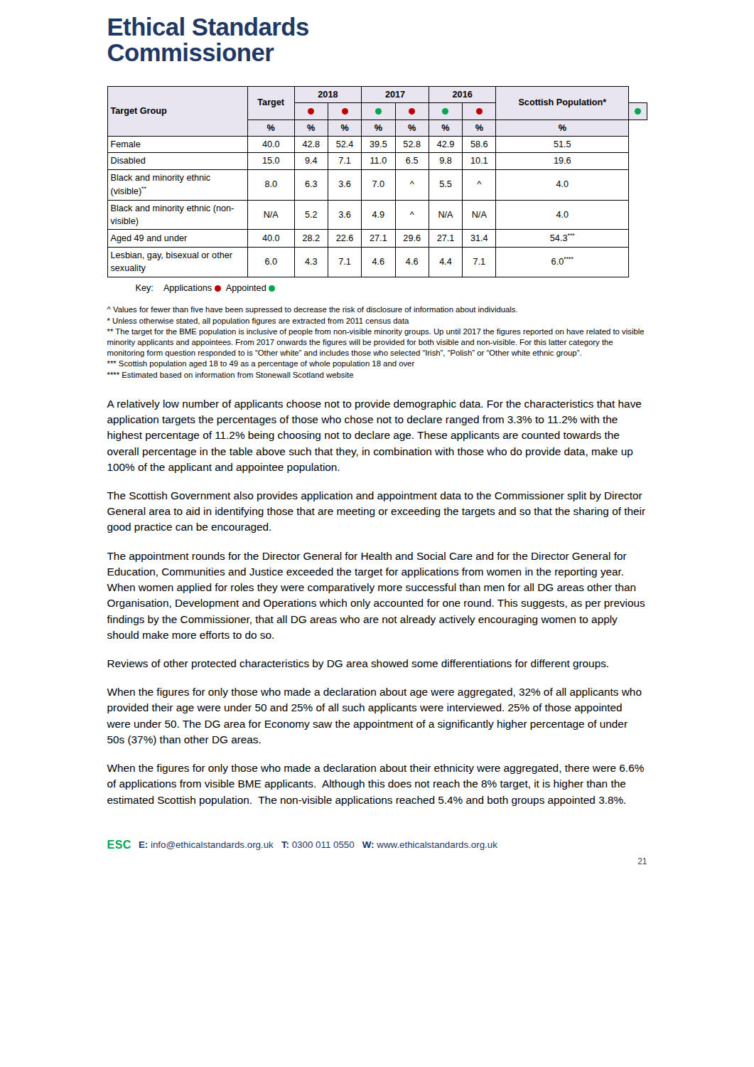Ethical Standards
Commissioner
| Target Group | Target | 2018 | 2017 | 2016 | Scottish Population* |
| --- | --- | --- | --- | --- | --- |
| % | % | % | % | % | % | % | % |
| Female | 40.0 | 42.8 | 52.4 | 39.5 | 52.8 | 42.9 | 58.6 | 51.5 |
| Disabled | 15.0 | 9.4 | 7.1 | 11.0 | 6.5 | 9.8 | 10.1 | 19.6 |
| Black and minority ethnic (visible) ** | 8.0 | 6.3 | 3.6 | 7.0 | ^ | 5.5 | ^ | 4.0 |
| Black and minority ethnic (non-visible) | N/A | 5.2 | 3.6 | 4.9 | ^ | N/A | N/A | 4.0 |
| Aged 49 and under | 40.0 | 28.2 | 22.6 | 27.1 | 29.6 | 27.1 | 31.4 | 54.3 *** |
| Lesbian, gay, bisexual or other sexuality | 6.0 | 4.3 | 7.1 | 4.6 | 4.6 | 4.4 | 7.1 | 6.0 **** |
Key: Applications Appointed
^ Values for fewer than five have been supressed to decrease the risk of disclosure of information about individuals.
* Unless otherwise stated, all population figures are extracted from 2011 census data
** The target for the BME population is inclusive of people from non-visible minority groups. Up until 2017 the figures reported on have related to visible minority applicants and appointees. From 2017 onwards the figures will be provided for both visible and non-visible. For this latter category the monitoring form question responded to is “Other white” and includes those who selected “Irish”, “Polish” or “Other white ethnic group”.
*** Scottish population aged 18 to 49 as a percentage of whole population 18 and over
**** Estimated based on information from Stonewall Scotland website
A relatively low number of applicants choose not to provide demographic data. For the characteristics that have application targets the percentages of those who chose not to declare ranged from 3.3% to 11.2% with the highest percentage of 11.2% being choosing not to declare age. These applicants are counted towards the overall percentage in the table above such that they, in combination with those who do provide data, make up 100% of the applicant and appointee population.
The Scottish Government also provides application and appointment data to the Commissioner split by Director General area to aid in identifying those that are meeting or exceeding the targets and so that the sharing of their good practice can be encouraged.
The appointment rounds for the Director General for Health and Social Care and for the Director General for Education, Communities and Justice exceeded the target for applications from women in the reporting year. When women applied for roles they were comparatively more successful than men for all DG areas other than Organisation, Development and Operations which only accounted for one round. This suggests, as per previous findings by the Commissioner, that all DG areas who are not already actively encouraging women to apply should make more efforts to do so.
Reviews of other protected characteristics by DG area showed some differentiations for different groups.
When the figures for only those who made a declaration about age were aggregated, 32% of all applicants who provided their age were under 50 and 25% of all such applicants were interviewed. 25% of those appointed were under 50. The DG area for Economy saw the appointment of a significantly higher percentage of under 50s (37%) than other DG areas.
When the figures for only those who made a declaration about their ethnicity were aggregated, there were 6.6% of applications from visible BME applicants. Although this does not reach the 8% target, it is higher than the estimated Scottish population. The non-visible applications reached 5.4% and both groups appointed 3.8%.
ESC E: info@ethicalstandards.org.uk T: 0300 011 0550 W: www.ethicalstandards.org.uk
21